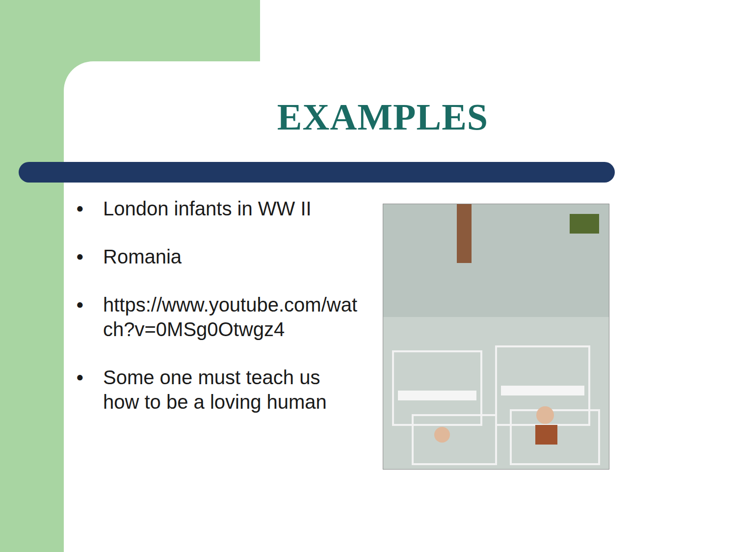EXAMPLES
London infants in WW II
Romania
https://www.youtube.com/watch?v=0MSg0Otwgz4
Some one must teach us how to be a loving human